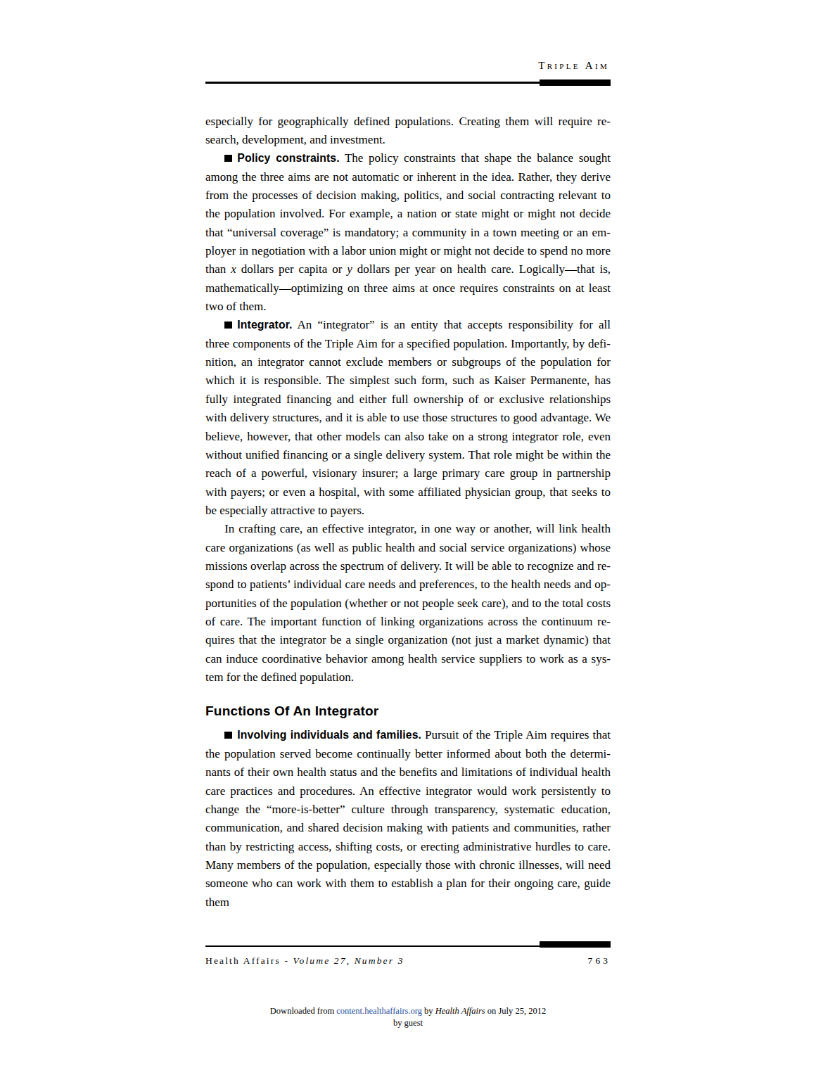Triple Aim
especially for geographically defined populations. Creating them will require research, development, and investment.
Policy constraints. The policy constraints that shape the balance sought among the three aims are not automatic or inherent in the idea. Rather, they derive from the processes of decision making, politics, and social contracting relevant to the population involved. For example, a nation or state might or might not decide that “universal coverage” is mandatory; a community in a town meeting or an employer in negotiation with a labor union might or might not decide to spend no more than x dollars per capita or y dollars per year on health care. Logically—that is, mathematically—optimizing on three aims at once requires constraints on at least two of them.
Integrator. An “integrator” is an entity that accepts responsibility for all three components of the Triple Aim for a specified population. Importantly, by definition, an integrator cannot exclude members or subgroups of the population for which it is responsible. The simplest such form, such as Kaiser Permanente, has fully integrated financing and either full ownership of or exclusive relationships with delivery structures, and it is able to use those structures to good advantage. We believe, however, that other models can also take on a strong integrator role, even without unified financing or a single delivery system. That role might be within the reach of a powerful, visionary insurer; a large primary care group in partnership with payers; or even a hospital, with some affiliated physician group, that seeks to be especially attractive to payers.
In crafting care, an effective integrator, in one way or another, will link health care organizations (as well as public health and social service organizations) whose missions overlap across the spectrum of delivery. It will be able to recognize and respond to patients’ individual care needs and preferences, to the health needs and opportunities of the population (whether or not people seek care), and to the total costs of care. The important function of linking organizations across the continuum requires that the integrator be a single organization (not just a market dynamic) that can induce coordinative behavior among health service suppliers to work as a system for the defined population.
Functions Of An Integrator
Involving individuals and families. Pursuit of the Triple Aim requires that the population served become continually better informed about both the determinants of their own health status and the benefits and limitations of individual health care practices and procedures. An effective integrator would work persistently to change the “more-is-better” culture through transparency, systematic education, communication, and shared decision making with patients and communities, rather than by restricting access, shifting costs, or erecting administrative hurdles to care. Many members of the population, especially those with chronic illnesses, will need someone who can work with them to establish a plan for their ongoing care, guide them
Health Affairs - Volume 27, Number 3 763
Downloaded from content.healthaffairs.org by Health Affairs on July 25, 2012
by guest